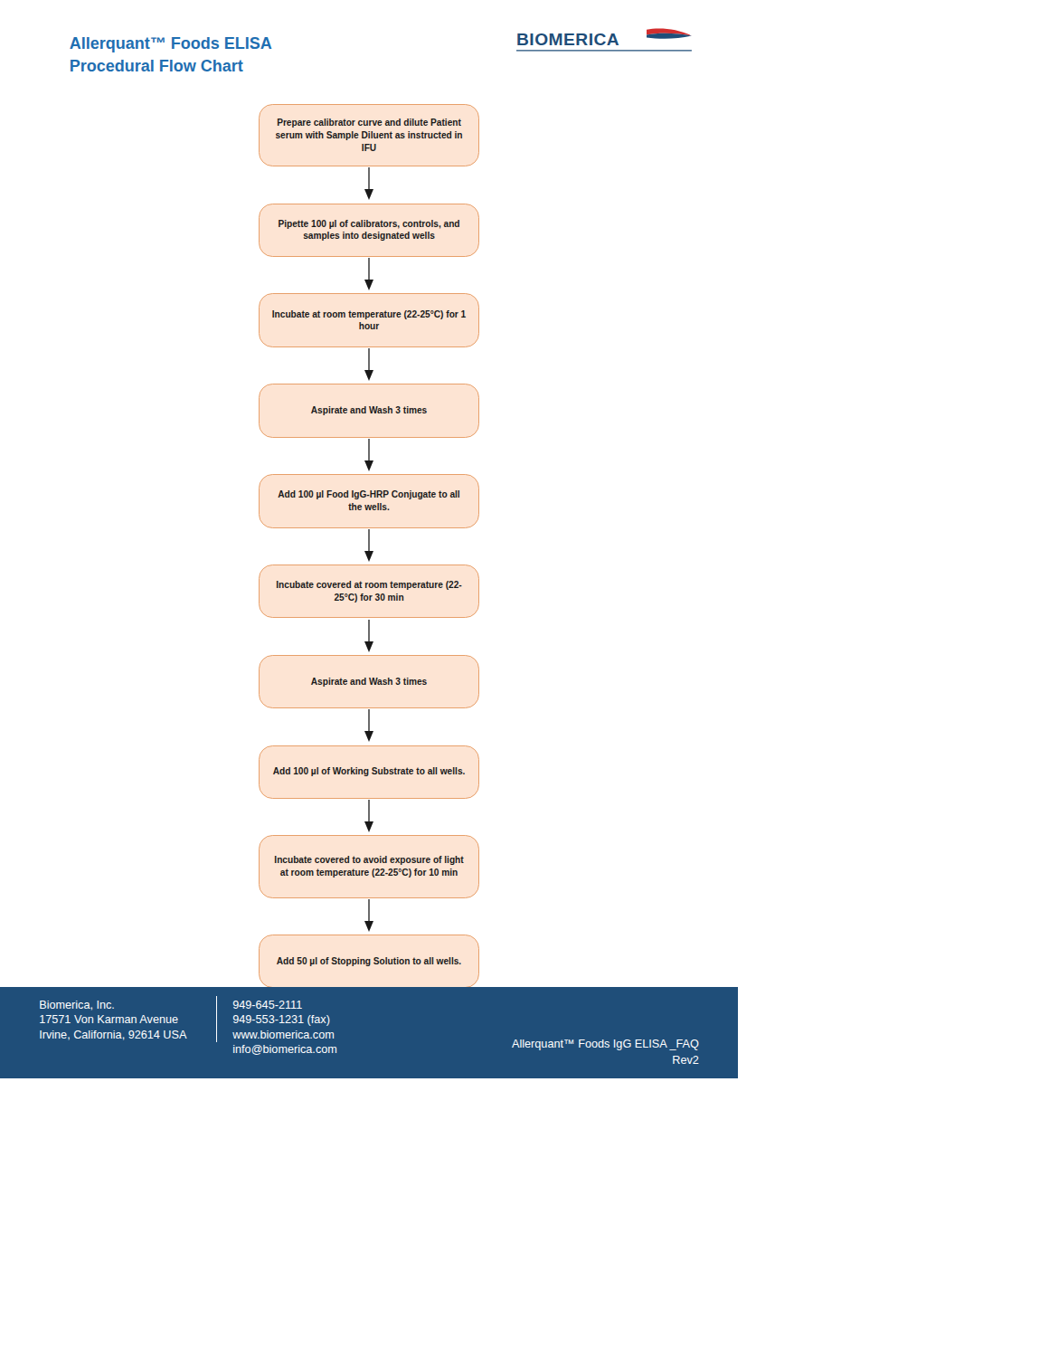Allerquant™ Foods ELISA
Procedural Flow Chart
BIOMERICA
Prepare calibrator curve and dilute Patient serum with Sample Diluent as instructed in IFU
Pipette 100 µl of calibrators, controls, and samples into designated wells
Incubate at room temperature (22-25°C) for 1 hour
Aspirate and Wash 3 times
Add 100 µl Food IgG-HRP Conjugate to all the wells.
Incubate covered at room temperature (22-25°C) for 30 min
Aspirate and Wash 3 times
Add 100 µl of Working Substrate to all wells.
Incubate covered to avoid exposure of light at room temperature (22-25°C) for 10 min
Add 50 µl of Stopping Solution to all wells.
Read at 450 nm.
Biomerica, Inc.
17571 Von Karman Avenue
Irvine, California, 92614 USA
949-645-2111
949-553-1231 (fax)
www.biomerica.com
info@biomerica.com
Allerquant™ Foods IgG ELISA _FAQ
Rev2